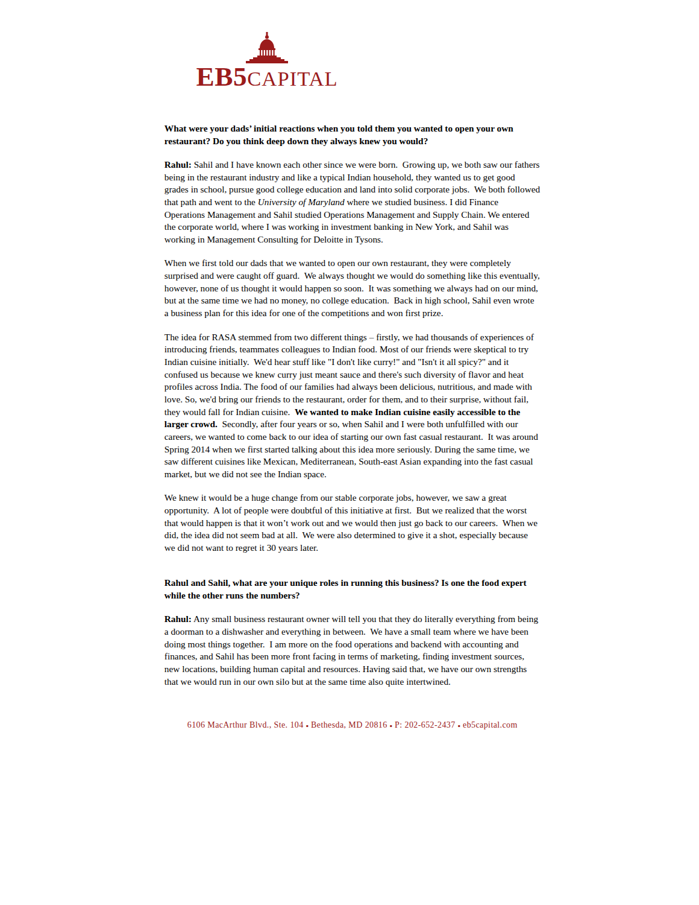EB5 CAPITAL
What were your dads’ initial reactions when you told them you wanted to open your own restaurant? Do you think deep down they always knew you would?
Rahul: Sahil and I have known each other since we were born. Growing up, we both saw our fathers being in the restaurant industry and like a typical Indian household, they wanted us to get good grades in school, pursue good college education and land into solid corporate jobs. We both followed that path and went to the University of Maryland where we studied business. I did Finance Operations Management and Sahil studied Operations Management and Supply Chain. We entered the corporate world, where I was working in investment banking in New York, and Sahil was working in Management Consulting for Deloitte in Tysons.
When we first told our dads that we wanted to open our own restaurant, they were completely surprised and were caught off guard. We always thought we would do something like this eventually, however, none of us thought it would happen so soon. It was something we always had on our mind, but at the same time we had no money, no college education. Back in high school, Sahil even wrote a business plan for this idea for one of the competitions and won first prize.
The idea for RASA stemmed from two different things – firstly, we had thousands of experiences of introducing friends, teammates colleagues to Indian food. Most of our friends were skeptical to try Indian cuisine initially. We'd hear stuff like "I don't like curry!" and "Isn't it all spicy?" and it confused us because we knew curry just meant sauce and there's such diversity of flavor and heat profiles across India. The food of our families had always been delicious, nutritious, and made with love. So, we'd bring our friends to the restaurant, order for them, and to their surprise, without fail, they would fall for Indian cuisine. We wanted to make Indian cuisine easily accessible to the larger crowd. Secondly, after four years or so, when Sahil and I were both unfulfilled with our careers, we wanted to come back to our idea of starting our own fast casual restaurant. It was around Spring 2014 when we first started talking about this idea more seriously. During the same time, we saw different cuisines like Mexican, Mediterranean, South-east Asian expanding into the fast casual market, but we did not see the Indian space.
We knew it would be a huge change from our stable corporate jobs, however, we saw a great opportunity. A lot of people were doubtful of this initiative at first. But we realized that the worst that would happen is that it won’t work out and we would then just go back to our careers. When we did, the idea did not seem bad at all. We were also determined to give it a shot, especially because we did not want to regret it 30 years later.
Rahul and Sahil, what are your unique roles in running this business? Is one the food expert while the other runs the numbers?
Rahul: Any small business restaurant owner will tell you that they do literally everything from being a doorman to a dishwasher and everything in between. We have a small team where we have been doing most things together. I am more on the food operations and backend with accounting and finances, and Sahil has been more front facing in terms of marketing, finding investment sources, new locations, building human capital and resources. Having said that, we have our own strengths that we would run in our own silo but at the same time also quite intertwined.
6106 MacArthur Blvd., Ste. 104 ▪ Bethesda, MD 20816 ▪ P: 202-652-2437 ▪ eb5capital.com